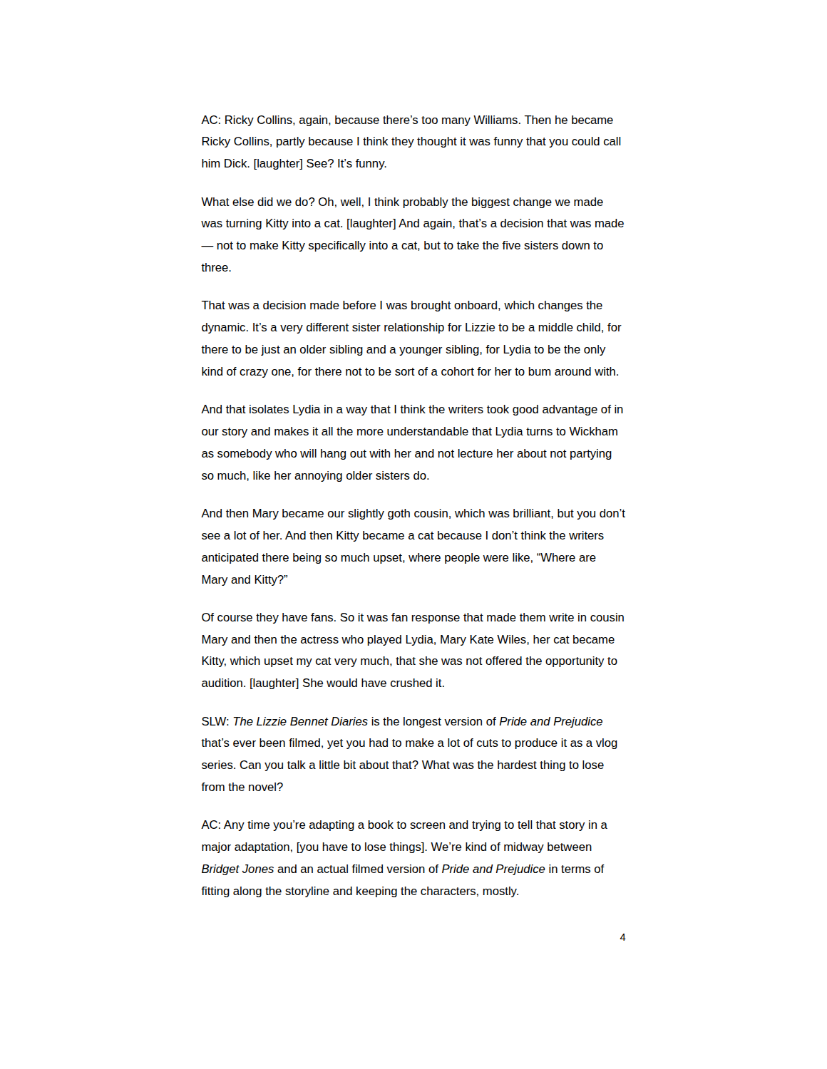AC: Ricky Collins, again, because there’s too many Williams. Then he became Ricky Collins, partly because I think they thought it was funny that you could call him Dick. [laughter] See? It’s funny.
What else did we do? Oh, well, I think probably the biggest change we made was turning Kitty into a cat. [laughter] And again, that’s a decision that was made — not to make Kitty specifically into a cat, but to take the five sisters down to three.
That was a decision made before I was brought onboard, which changes the dynamic. It’s a very different sister relationship for Lizzie to be a middle child, for there to be just an older sibling and a younger sibling, for Lydia to be the only kind of crazy one, for there not to be sort of a cohort for her to bum around with.
And that isolates Lydia in a way that I think the writers took good advantage of in our story and makes it all the more understandable that Lydia turns to Wickham as somebody who will hang out with her and not lecture her about not partying so much, like her annoying older sisters do.
And then Mary became our slightly goth cousin, which was brilliant, but you don’t see a lot of her. And then Kitty became a cat because I don’t think the writers anticipated there being so much upset, where people were like, “Where are Mary and Kitty?”
Of course they have fans. So it was fan response that made them write in cousin Mary and then the actress who played Lydia, Mary Kate Wiles, her cat became Kitty, which upset my cat very much, that she was not offered the opportunity to audition. [laughter] She would have crushed it.
SLW: The Lizzie Bennet Diaries is the longest version of Pride and Prejudice that’s ever been filmed, yet you had to make a lot of cuts to produce it as a vlog series. Can you talk a little bit about that? What was the hardest thing to lose from the novel?
AC: Any time you’re adapting a book to screen and trying to tell that story in a major adaptation, [you have to lose things]. We’re kind of midway between Bridget Jones and an actual filmed version of Pride and Prejudice in terms of fitting along the storyline and keeping the characters, mostly.
4